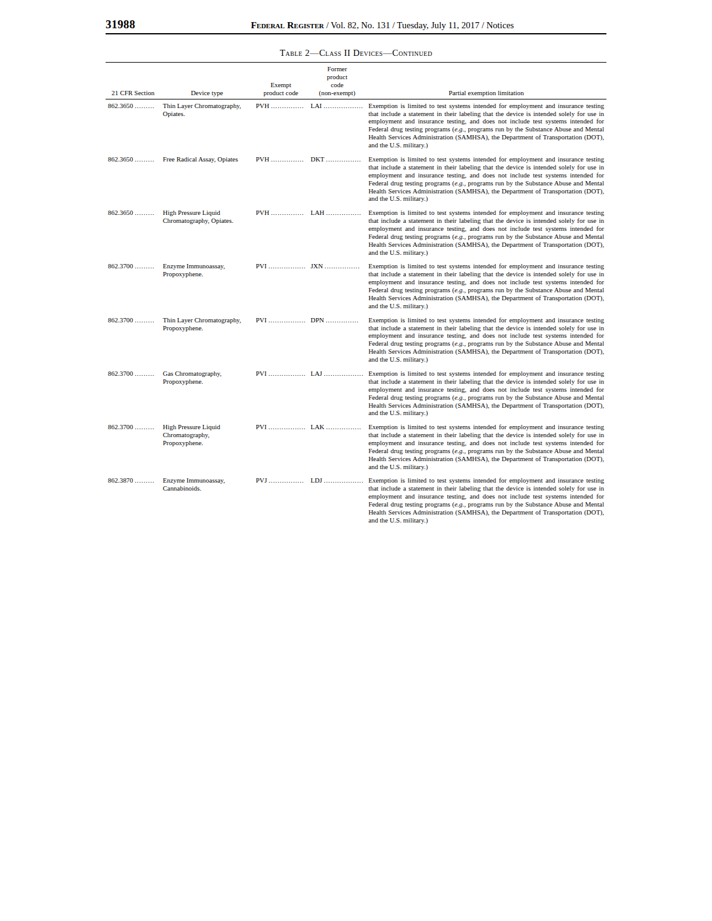31988
Federal Register / Vol. 82, No. 131 / Tuesday, July 11, 2017 / Notices
Table 2—Class II Devices—Continued
| 21 CFR Section | Device type | Exempt product code | Former product code (non-exempt) | Partial exemption limitation |
| --- | --- | --- | --- | --- |
| 862.3650 ......... | Thin Layer Chromatography, Opiates. | PVH ............... | LAI .................. | Exemption is limited to test systems intended for employment and insurance testing that include a statement in their labeling that the device is intended solely for use in employment and insurance testing, and does not include test systems intended for Federal drug testing programs ( e.g., programs run by the Substance Abuse and Mental Health Services Administration (SAMHSA), the Department of Transportation (DOT), and the U.S. military.) |
| 862.3650 ......... | Free Radical Assay, Opiates | PVH ............... | DKT ................ | Exemption is limited to test systems intended for employment and insurance testing that include a statement in their labeling that the device is intended solely for use in employment and insurance testing, and does not include test systems intended for Federal drug testing programs ( e.g., programs run by the Substance Abuse and Mental Health Services Administration (SAMHSA), the Department of Transportation (DOT), and the U.S. military.) |
| 862.3650 ......... | High Pressure Liquid Chromatography, Opiates. | PVH ............... | LAH ................ | Exemption is limited to test systems intended for employment and insurance testing that include a statement in their labeling that the device is intended solely for use in employment and insurance testing, and does not include test systems intended for Federal drug testing programs ( e.g., programs run by the Substance Abuse and Mental Health Services Administration (SAMHSA), the Department of Transportation (DOT), and the U.S. military.) |
| 862.3700 ......... | Enzyme Immunoassay, Propoxyphene. | PVI ................. | JXN ................ | Exemption is limited to test systems intended for employment and insurance testing that include a statement in their labeling that the device is intended solely for use in employment and insurance testing, and does not include test systems intended for Federal drug testing programs ( e.g., programs run by the Substance Abuse and Mental Health Services Administration (SAMHSA), the Department of Transportation (DOT), and the U.S. military.) |
| 862.3700 ......... | Thin Layer Chromatography, Propoxyphene. | PVI ................. | DPN ............... | Exemption is limited to test systems intended for employment and insurance testing that include a statement in their labeling that the device is intended solely for use in employment and insurance testing, and does not include test systems intended for Federal drug testing programs ( e.g., programs run by the Substance Abuse and Mental Health Services Administration (SAMHSA), the Department of Transportation (DOT), and the U.S. military.) |
| 862.3700 ......... | Gas Chromatography, Propoxyphene. | PVI ................. | LAJ .................. | Exemption is limited to test systems intended for employment and insurance testing that include a statement in their labeling that the device is intended solely for use in employment and insurance testing, and does not include test systems intended for Federal drug testing programs ( e.g., programs run by the Substance Abuse and Mental Health Services Administration (SAMHSA), the Department of Transportation (DOT), and the U.S. military.) |
| 862.3700 ......... | High Pressure Liquid Chromatography, Propoxyphene. | PVI ................. | LAK ................ | Exemption is limited to test systems intended for employment and insurance testing that include a statement in their labeling that the device is intended solely for use in employment and insurance testing, and does not include test systems intended for Federal drug testing programs ( e.g., programs run by the Substance Abuse and Mental Health Services Administration (SAMHSA), the Department of Transportation (DOT), and the U.S. military.) |
| 862.3870 ......... | Enzyme Immunoassay, Cannabinoids. | PVJ ................ | LDJ .................. | Exemption is limited to test systems intended for employment and insurance testing that include a statement in their labeling that the device is intended solely for use in employment and insurance testing, and does not include test systems intended for Federal drug testing programs ( e.g., programs run by the Substance Abuse and Mental Health Services Administration (SAMHSA), the Department of Transportation (DOT), and the U.S. military.) |